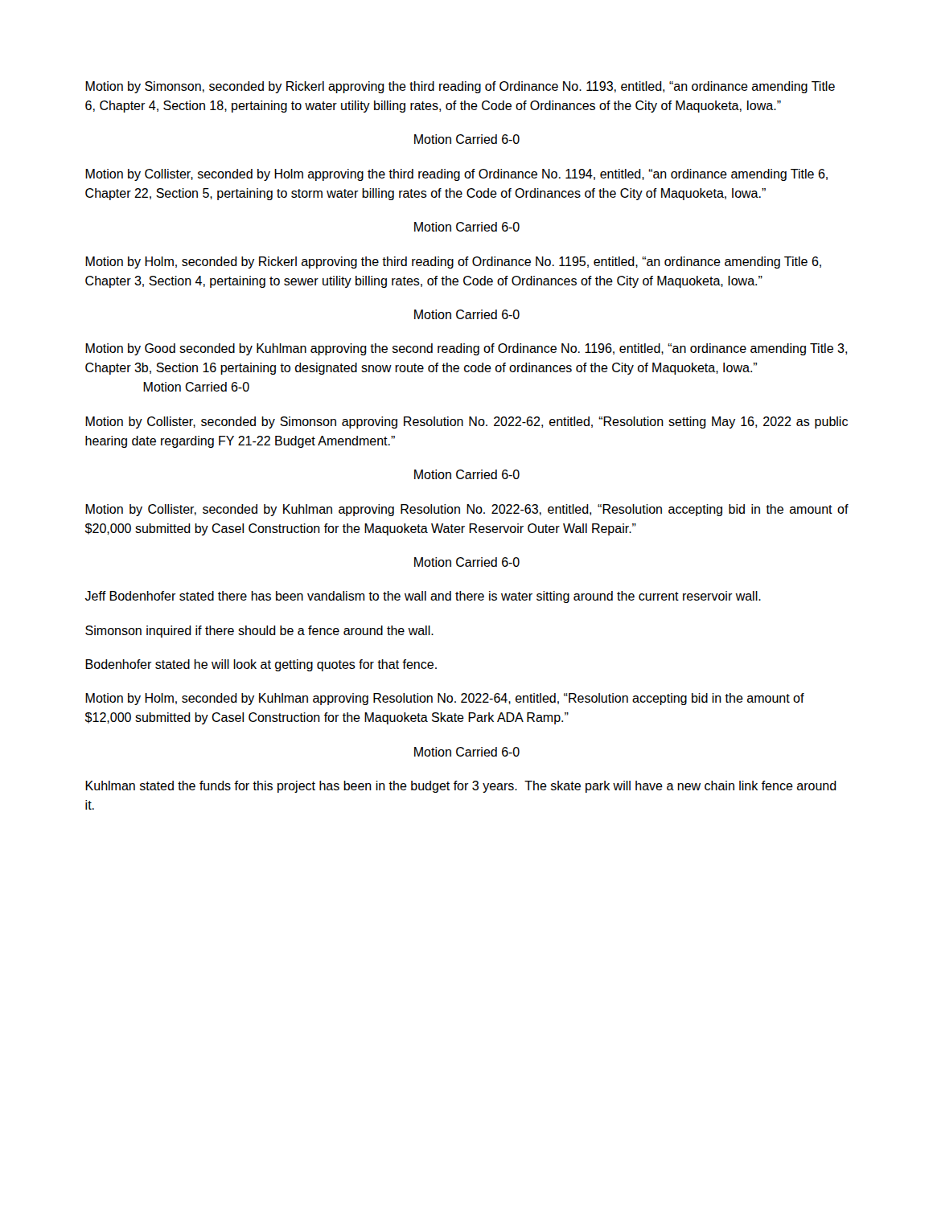Motion by Simonson, seconded by Rickerl approving the third reading of Ordinance No. 1193, entitled, “an ordinance amending Title 6, Chapter 4, Section 18, pertaining to water utility billing rates, of the Code of Ordinances of the City of Maquoketa, Iowa.”
Motion Carried 6-0
Motion by Collister, seconded by Holm approving the third reading of Ordinance No. 1194, entitled, “an ordinance amending Title 6, Chapter 22, Section 5, pertaining to storm water billing rates of the Code of Ordinances of the City of Maquoketa, Iowa.”
Motion Carried 6-0
Motion by Holm, seconded by Rickerl approving the third reading of Ordinance No. 1195, entitled, “an ordinance amending Title 6, Chapter 3, Section 4, pertaining to sewer utility billing rates, of the Code of Ordinances of the City of Maquoketa, Iowa.”
Motion Carried 6-0
Motion by Good seconded by Kuhlman approving the second reading of Ordinance No. 1196, entitled, “an ordinance amending Title 3, Chapter 3b, Section 16 pertaining to designated snow route of the code of ordinances of the City of Maquoketa, Iowa.”Motion Carried 6-0
Motion by Collister, seconded by Simonson approving Resolution No. 2022-62, entitled, “Resolution setting May 16, 2022 as public hearing date regarding FY 21-22 Budget Amendment.”
Motion Carried 6-0
Motion by Collister, seconded by Kuhlman approving Resolution No. 2022-63, entitled, “Resolution accepting bid in the amount of $20,000 submitted by Casel Construction for the Maquoketa Water Reservoir Outer Wall Repair.”
Motion Carried 6-0
Jeff Bodenhofer stated there has been vandalism to the wall and there is water sitting around the current reservoir wall.
Simonson inquired if there should be a fence around the wall.
Bodenhofer stated he will look at getting quotes for that fence.
Motion by Holm, seconded by Kuhlman approving Resolution No. 2022-64, entitled, “Resolution accepting bid in the amount of $12,000 submitted by Casel Construction for the Maquoketa Skate Park ADA Ramp.”
Motion Carried 6-0
Kuhlman stated the funds for this project has been in the budget for 3 years. The skate park will have a new chain link fence around it.